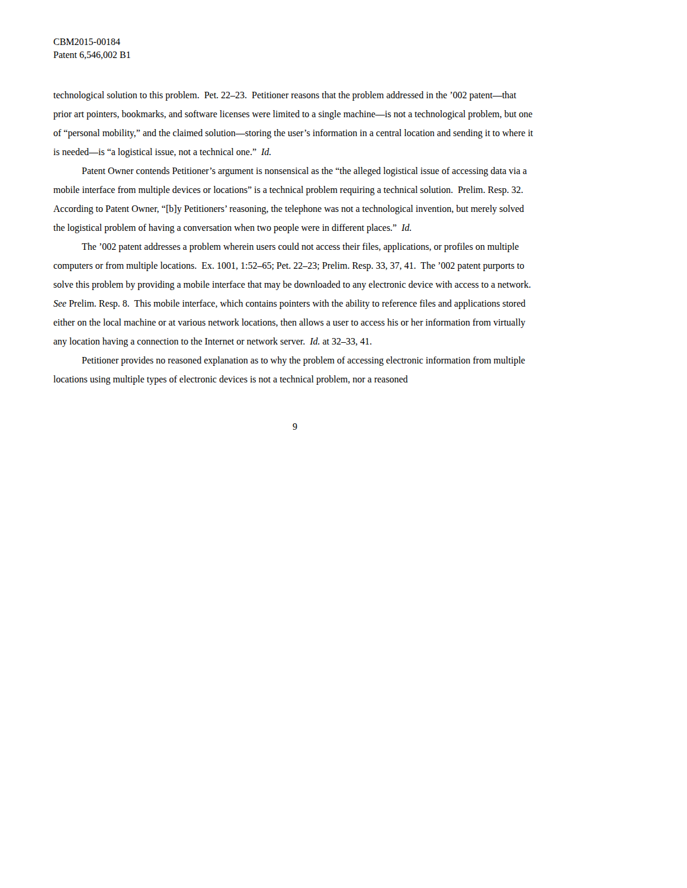CBM2015-00184
Patent 6,546,002 B1
technological solution to this problem. Pet. 22–23. Petitioner reasons that the problem addressed in the ’002 patent—that prior art pointers, bookmarks, and software licenses were limited to a single machine—is not a technological problem, but one of “personal mobility,” and the claimed solution—storing the user’s information in a central location and sending it to where it is needed—is “a logistical issue, not a technical one.” Id.
Patent Owner contends Petitioner’s argument is nonsensical as the “the alleged logistical issue of accessing data via a mobile interface from multiple devices or locations” is a technical problem requiring a technical solution. Prelim. Resp. 32. According to Patent Owner, “[b]y Petitioners’ reasoning, the telephone was not a technological invention, but merely solved the logistical problem of having a conversation when two people were in different places.” Id.
The ’002 patent addresses a problem wherein users could not access their files, applications, or profiles on multiple computers or from multiple locations. Ex. 1001, 1:52–65; Pet. 22–23; Prelim. Resp. 33, 37, 41. The ’002 patent purports to solve this problem by providing a mobile interface that may be downloaded to any electronic device with access to a network. See Prelim. Resp. 8. This mobile interface, which contains pointers with the ability to reference files and applications stored either on the local machine or at various network locations, then allows a user to access his or her information from virtually any location having a connection to the Internet or network server. Id. at 32–33, 41.
Petitioner provides no reasoned explanation as to why the problem of accessing electronic information from multiple locations using multiple types of electronic devices is not a technical problem, nor a reasoned
9